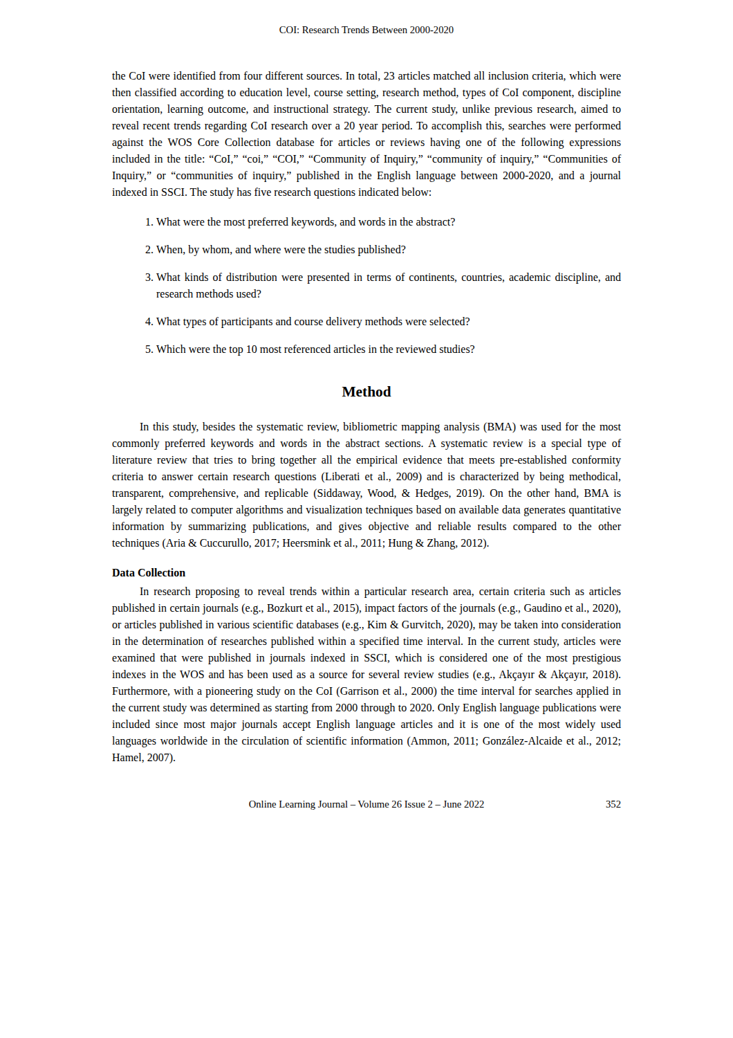COI: Research Trends Between 2000-2020
the CoI were identified from four different sources. In total, 23 articles matched all inclusion criteria, which were then classified according to education level, course setting, research method, types of CoI component, discipline orientation, learning outcome, and instructional strategy. The current study, unlike previous research, aimed to reveal recent trends regarding CoI research over a 20 year period. To accomplish this, searches were performed against the WOS Core Collection database for articles or reviews having one of the following expressions included in the title: “CoI,” “coi,” “COI,” “Community of Inquiry,” “community of inquiry,” “Communities of Inquiry,” or “communities of inquiry,” published in the English language between 2000-2020, and a journal indexed in SSCI. The study has five research questions indicated below:
What were the most preferred keywords, and words in the abstract?
When, by whom, and where were the studies published?
What kinds of distribution were presented in terms of continents, countries, academic discipline, and research methods used?
What types of participants and course delivery methods were selected?
Which were the top 10 most referenced articles in the reviewed studies?
Method
In this study, besides the systematic review, bibliometric mapping analysis (BMA) was used for the most commonly preferred keywords and words in the abstract sections. A systematic review is a special type of literature review that tries to bring together all the empirical evidence that meets pre-established conformity criteria to answer certain research questions (Liberati et al., 2009) and is characterized by being methodical, transparent, comprehensive, and replicable (Siddaway, Wood, & Hedges, 2019). On the other hand, BMA is largely related to computer algorithms and visualization techniques based on available data generates quantitative information by summarizing publications, and gives objective and reliable results compared to the other techniques (Aria & Cuccurullo, 2017; Heersmink et al., 2011; Hung & Zhang, 2012).
Data Collection
In research proposing to reveal trends within a particular research area, certain criteria such as articles published in certain journals (e.g., Bozkurt et al., 2015), impact factors of the journals (e.g., Gaudino et al., 2020), or articles published in various scientific databases (e.g., Kim & Gurvitch, 2020), may be taken into consideration in the determination of researches published within a specified time interval. In the current study, articles were examined that were published in journals indexed in SSCI, which is considered one of the most prestigious indexes in the WOS and has been used as a source for several review studies (e.g., Akçayır & Akçayır, 2018). Furthermore, with a pioneering study on the CoI (Garrison et al., 2000) the time interval for searches applied in the current study was determined as starting from 2000 through to 2020. Only English language publications were included since most major journals accept English language articles and it is one of the most widely used languages worldwide in the circulation of scientific information (Ammon, 2011; González-Alcaide et al., 2012; Hamel, 2007).
Online Learning Journal – Volume 26 Issue 2 – June 2022 352